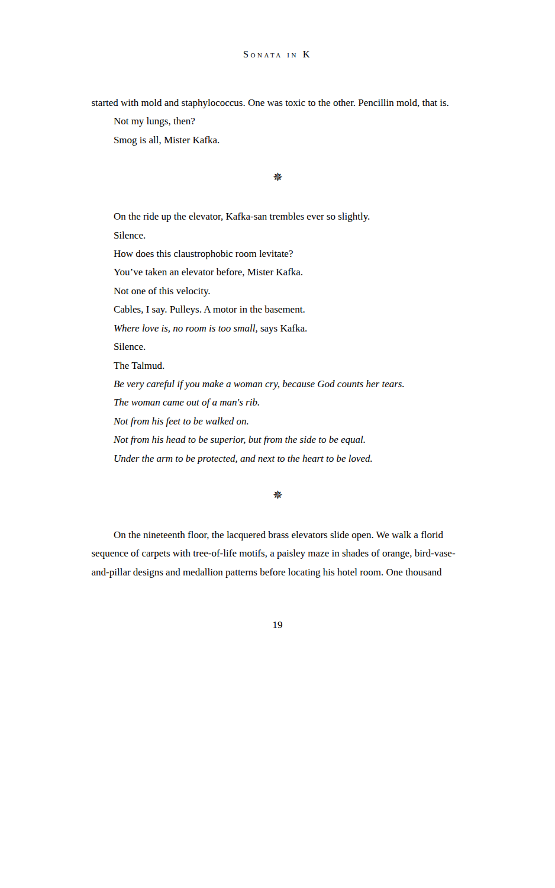Sonata in K
started with mold and staphylococcus. One was toxic to the other. Pencillin mold, that is.
Not my lungs, then?
Smog is all, Mister Kafka.
✵
On the ride up the elevator, Kafka-san trembles ever so slightly.
Silence.
How does this claustrophobic room levitate?
You’ve taken an elevator before, Mister Kafka.
Not one of this velocity.
Cables, I say. Pulleys. A motor in the basement.
Where love is, no room is too small, says Kafka.
Silence.
The Talmud.
Be very careful if you make a woman cry, because God counts her tears.
The woman came out of a man's rib.
Not from his feet to be walked on.
Not from his head to be superior, but from the side to be equal.
Under the arm to be protected, and next to the heart to be loved.
✵
On the nineteenth floor, the lacquered brass elevators slide open. We walk a florid sequence of carpets with tree-of-life motifs, a paisley maze in shades of orange, bird-vase-and-pillar designs and medallion patterns before locating his hotel room. One thousand
19